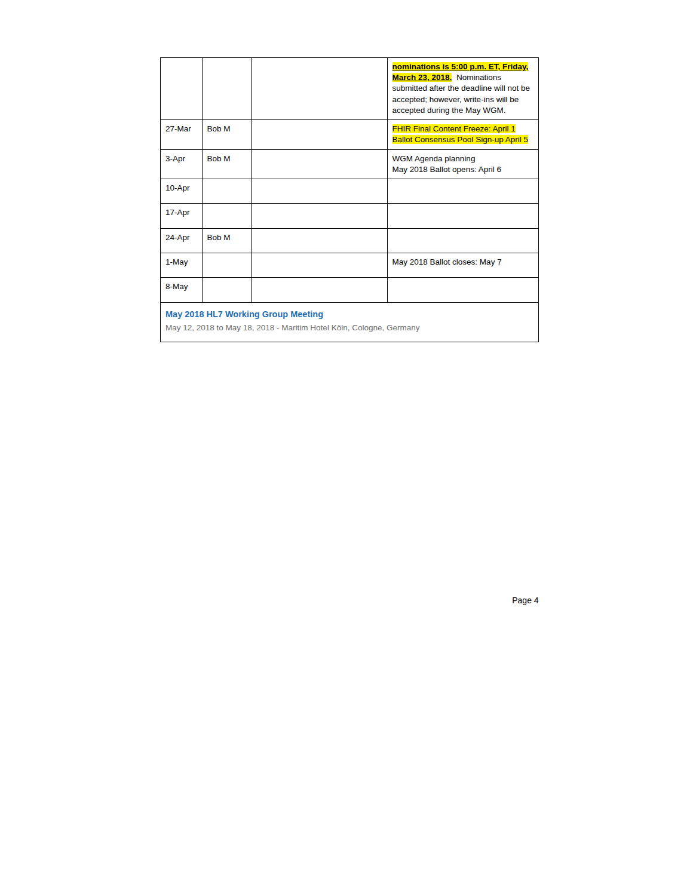| | | | nominations is 5:00 p.m. ET, Friday, March 23, 2018. Nominations submitted after the deadline will not be accepted; however, write-ins will be accepted during the May WGM. |
| 27-Mar | Bob M | | FHIR Final Content Freeze: April 1 Ballot Consensus Pool Sign-up April 5 |
| 3-Apr | Bob M | | WGM Agenda planning May 2018 Ballot opens: April 6 |
| 10-Apr | | | |
| 17-Apr | | | |
| 24-Apr | Bob M | | |
| 1-May | | | May 2018 Ballot closes: May 7 |
| 8-May | | | |
| May 2018 HL7 Working Group Meeting May 12, 2018 to May 18, 2018 - Maritim Hotel Köln, Cologne, Germany |
Page 4